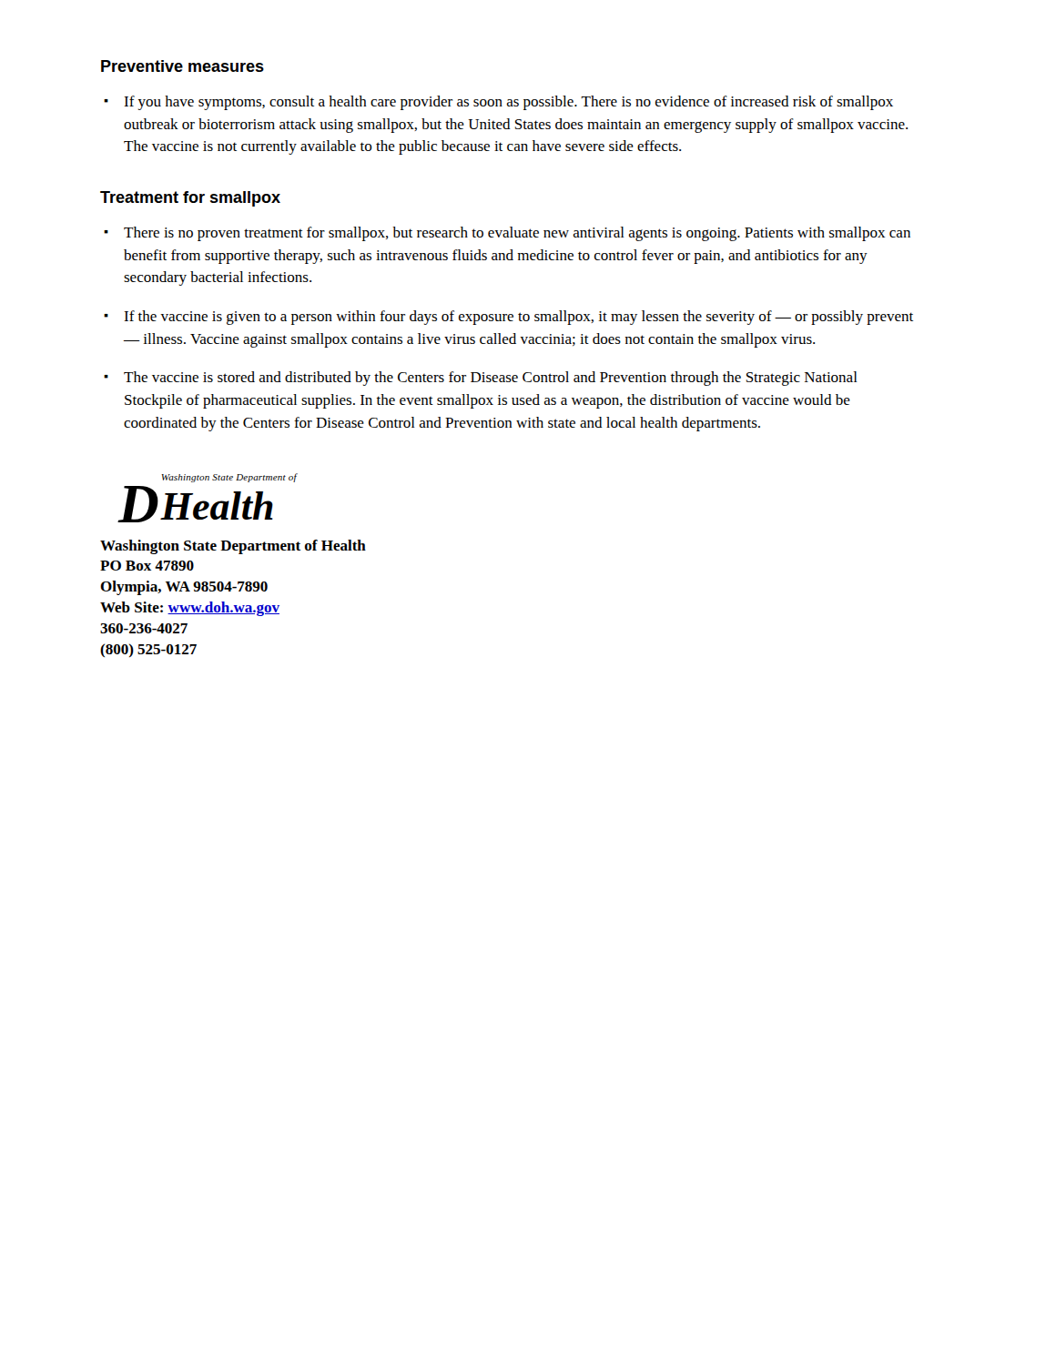Preventive measures
If you have symptoms, consult a health care provider as soon as possible. There is no evidence of increased risk of smallpox outbreak or bioterrorism attack using smallpox, but the United States does maintain an emergency supply of smallpox vaccine. The vaccine is not currently available to the public because it can have severe side effects.
Treatment for smallpox
There is no proven treatment for smallpox, but research to evaluate new antiviral agents is ongoing. Patients with smallpox can benefit from supportive therapy, such as intravenous fluids and medicine to control fever or pain, and antibiotics for any secondary bacterial infections.
If the vaccine is given to a person within four days of exposure to smallpox, it may lessen the severity of — or possibly prevent — illness. Vaccine against smallpox contains a live virus called vaccinia; it does not contain the smallpox virus.
The vaccine is stored and distributed by the Centers for Disease Control and Prevention through the Strategic National Stockpile of pharmaceutical supplies. In the event smallpox is used as a weapon, the distribution of vaccine would be coordinated by the Centers for Disease Control and Prevention with state and local health departments.
D Washington State Department of
Health
Washington State Department of Health
PO Box 47890
Olympia, WA 98504-7890
Web Site: www.doh.wa.gov
360-236-4027
(800) 525-0127